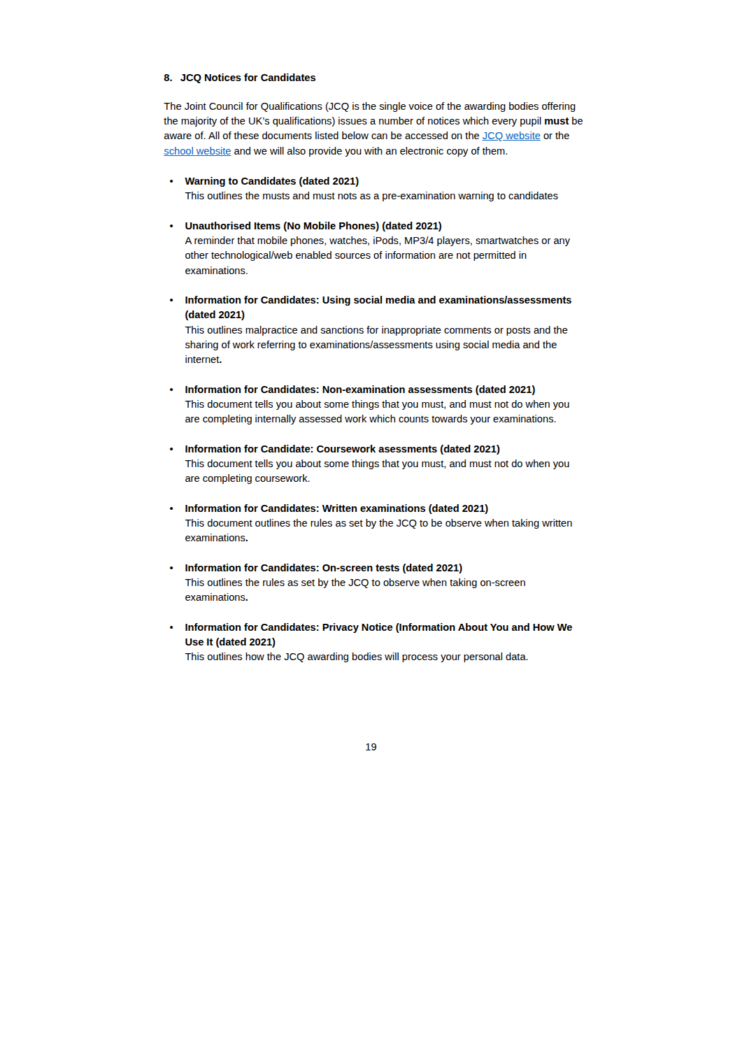8. JCQ Notices for Candidates
The Joint Council for Qualifications (JCQ is the single voice of the awarding bodies offering the majority of the UK’s qualifications) issues a number of notices which every pupil must be aware of. All of these documents listed below can be accessed on the JCQ website or the school website and we will also provide you with an electronic copy of them.
Warning to Candidates (dated 2021) This outlines the musts and must nots as a pre-examination warning to candidates
Unauthorised Items (No Mobile Phones) (dated 2021) A reminder that mobile phones, watches, iPods, MP3/4 players, smartwatches or any other technological/web enabled sources of information are not permitted in examinations.
Information for Candidates: Using social media and examinations/assessments (dated 2021) This outlines malpractice and sanctions for inappropriate comments or posts and the sharing of work referring to examinations/assessments using social media and the internet.
Information for Candidates: Non-examination assessments (dated 2021) This document tells you about some things that you must, and must not do when you are completing internally assessed work which counts towards your examinations.
Information for Candidate: Coursework asessments (dated 2021) This document tells you about some things that you must, and must not do when you are completing coursework.
Information for Candidates: Written examinations (dated 2021) This document outlines the rules as set by the JCQ to be observe when taking written examinations.
Information for Candidates: On-screen tests (dated 2021) This outlines the rules as set by the JCQ to observe when taking on-screen examinations.
Information for Candidates: Privacy Notice (Information About You and How We Use It (dated 2021) This outlines how the JCQ awarding bodies will process your personal data.
19